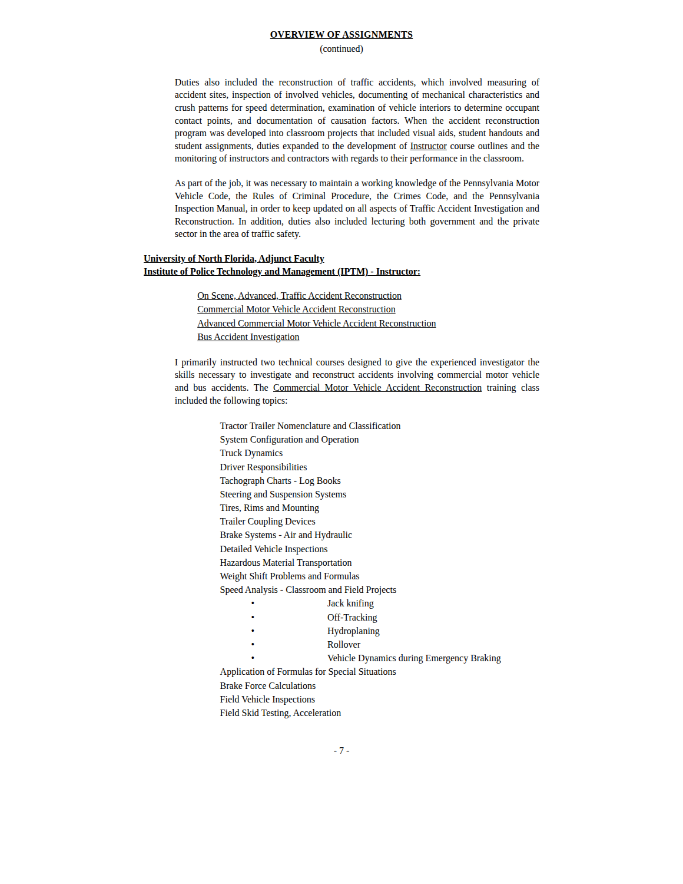OVERVIEW OF ASSIGNMENTS
(continued)
Duties also included the reconstruction of traffic accidents, which involved measuring of accident sites, inspection of involved vehicles, documenting of mechanical characteristics and crush patterns for speed determination, examination of vehicle interiors to determine occupant contact points, and documentation of causation factors. When the accident reconstruction program was developed into classroom projects that included visual aids, student handouts and student assignments, duties expanded to the development of Instructor course outlines and the monitoring of instructors and contractors with regards to their performance in the classroom.
As part of the job, it was necessary to maintain a working knowledge of the Pennsylvania Motor Vehicle Code, the Rules of Criminal Procedure, the Crimes Code, and the Pennsylvania Inspection Manual, in order to keep updated on all aspects of Traffic Accident Investigation and Reconstruction. In addition, duties also included lecturing both government and the private sector in the area of traffic safety.
University of North Florida, Adjunct Faculty
Institute of Police Technology and Management (IPTM) - Instructor:
On Scene, Advanced, Traffic Accident Reconstruction
Commercial Motor Vehicle Accident Reconstruction
Advanced Commercial Motor Vehicle Accident Reconstruction
Bus Accident Investigation
I primarily instructed two technical courses designed to give the experienced investigator the skills necessary to investigate and reconstruct accidents involving commercial motor vehicle and bus accidents. The Commercial Motor Vehicle Accident Reconstruction training class included the following topics:
Tractor Trailer Nomenclature and Classification
System Configuration and Operation
Truck Dynamics
Driver Responsibilities
Tachograph Charts - Log Books
Steering and Suspension Systems
Tires, Rims and Mounting
Trailer Coupling Devices
Brake Systems - Air and Hydraulic
Detailed Vehicle Inspections
Hazardous Material Transportation
Weight Shift Problems and Formulas
Speed Analysis - Classroom and Field Projects
Jack knifing
Off-Tracking
Hydroplaning
Rollover
Vehicle Dynamics during Emergency Braking
Application of Formulas for Special Situations
Brake Force Calculations
Field Vehicle Inspections
Field Skid Testing, Acceleration
- 7 -